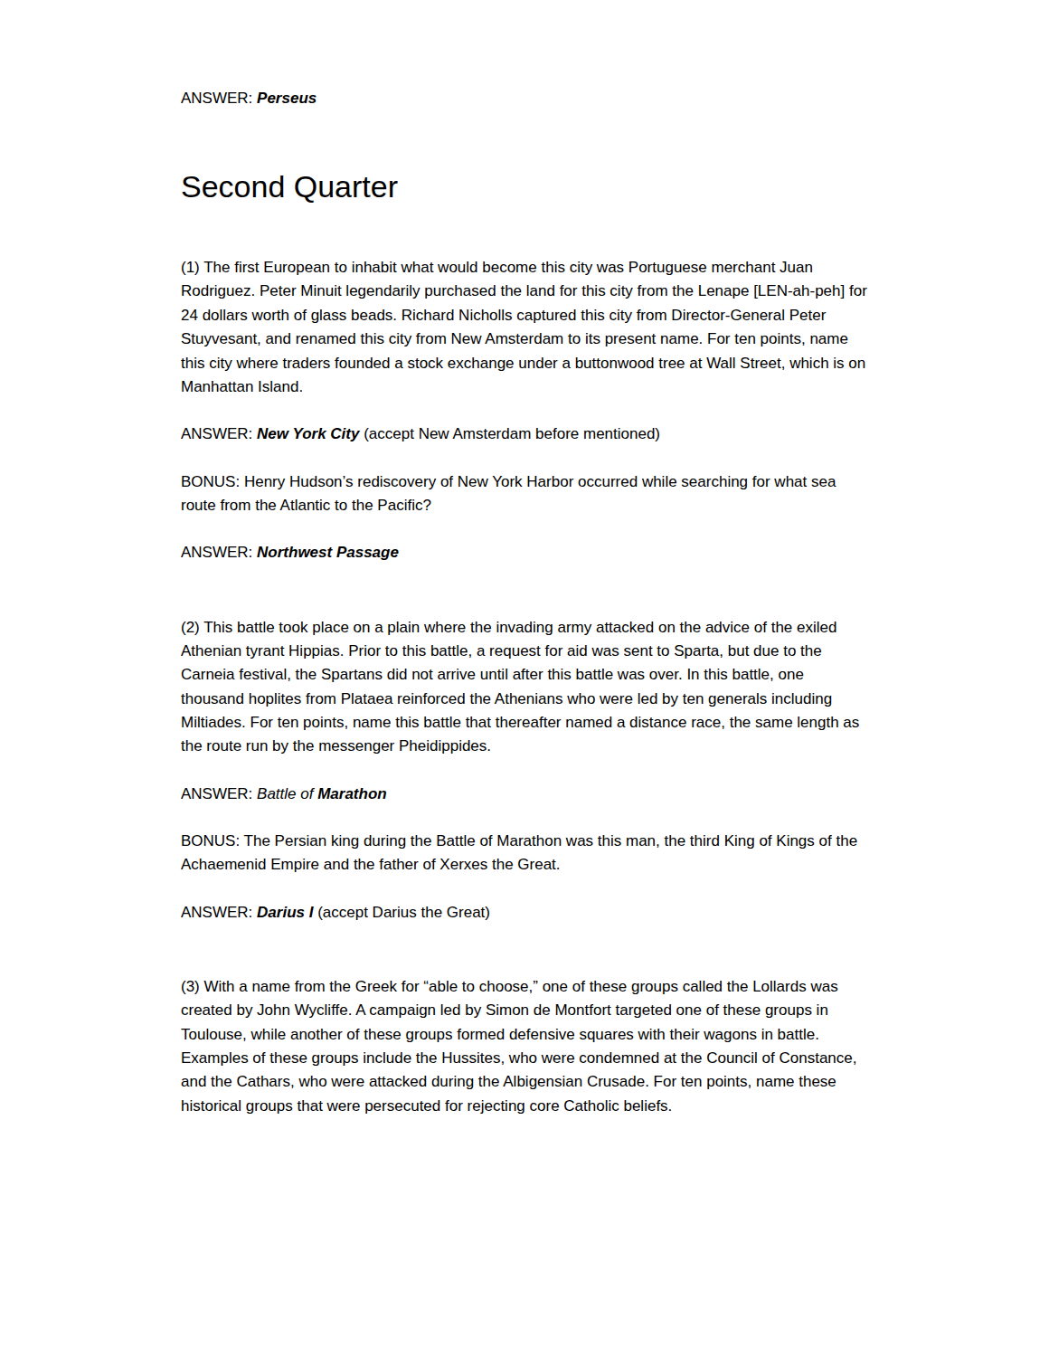ANSWER: Perseus
Second Quarter
(1) The first European to inhabit what would become this city was Portuguese merchant Juan Rodriguez. Peter Minuit legendarily purchased the land for this city from the Lenape [LEN-ah-peh] for 24 dollars worth of glass beads. Richard Nicholls captured this city from Director-General Peter Stuyvesant, and renamed this city from New Amsterdam to its present name. For ten points, name this city where traders founded a stock exchange under a buttonwood tree at Wall Street, which is on Manhattan Island.
ANSWER: New York City (accept New Amsterdam before mentioned)
BONUS: Henry Hudson’s rediscovery of New York Harbor occurred while searching for what sea route from the Atlantic to the Pacific?
ANSWER: Northwest Passage
(2) This battle took place on a plain where the invading army attacked on the advice of the exiled Athenian tyrant Hippias. Prior to this battle, a request for aid was sent to Sparta, but due to the Carneia festival, the Spartans did not arrive until after this battle was over. In this battle, one thousand hoplites from Plataea reinforced the Athenians who were led by ten generals including Miltiades. For ten points, name this battle that thereafter named a distance race, the same length as the route run by the messenger Pheidippides.
ANSWER: Battle of Marathon
BONUS: The Persian king during the Battle of Marathon was this man, the third King of Kings of the Achaemenid Empire and the father of Xerxes the Great.
ANSWER: Darius I (accept Darius the Great)
(3) With a name from the Greek for “able to choose,” one of these groups called the Lollards was created by John Wycliffe. A campaign led by Simon de Montfort targeted one of these groups in Toulouse, while another of these groups formed defensive squares with their wagons in battle. Examples of these groups include the Hussites, who were condemned at the Council of Constance, and the Cathars, who were attacked during the Albigensian Crusade. For ten points, name these historical groups that were persecuted for rejecting core Catholic beliefs.